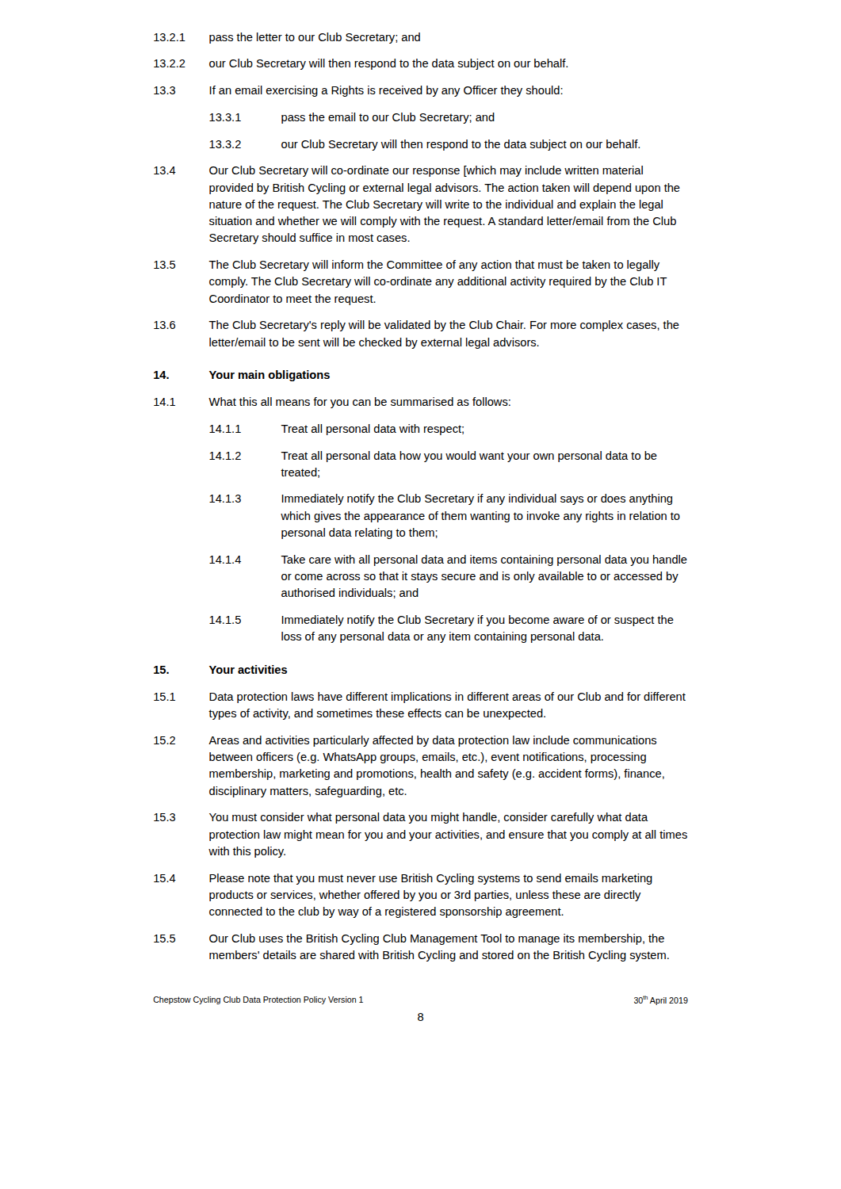13.2.1 pass the letter to our Club Secretary; and
13.2.2 our Club Secretary will then respond to the data subject on our behalf.
13.3 If an email exercising a Rights is received by any Officer they should:
13.3.1 pass the email to our Club Secretary; and
13.3.2 our Club Secretary will then respond to the data subject on our behalf.
13.4 Our Club Secretary will co-ordinate our response [which may include written material provided by British Cycling or external legal advisors. The action taken will depend upon the nature of the request. The Club Secretary will write to the individual and explain the legal situation and whether we will comply with the request. A standard letter/email from the Club Secretary should suffice in most cases.
13.5 The Club Secretary will inform the Committee of any action that must be taken to legally comply. The Club Secretary will co-ordinate any additional activity required by the Club IT Coordinator to meet the request.
13.6 The Club Secretary's reply will be validated by the Club Chair. For more complex cases, the letter/email to be sent will be checked by external legal advisors.
14. Your main obligations
14.1 What this all means for you can be summarised as follows:
14.1.1 Treat all personal data with respect;
14.1.2 Treat all personal data how you would want your own personal data to be treated;
14.1.3 Immediately notify the Club Secretary if any individual says or does anything which gives the appearance of them wanting to invoke any rights in relation to personal data relating to them;
14.1.4 Take care with all personal data and items containing personal data you handle or come across so that it stays secure and is only available to or accessed by authorised individuals; and
14.1.5 Immediately notify the Club Secretary if you become aware of or suspect the loss of any personal data or any item containing personal data.
15. Your activities
15.1 Data protection laws have different implications in different areas of our Club and for different types of activity, and sometimes these effects can be unexpected.
15.2 Areas and activities particularly affected by data protection law include communications between officers (e.g. WhatsApp groups, emails, etc.), event notifications, processing membership, marketing and promotions, health and safety (e.g. accident forms), finance, disciplinary matters, safeguarding, etc.
15.3 You must consider what personal data you might handle, consider carefully what data protection law might mean for you and your activities, and ensure that you comply at all times with this policy.
15.4 Please note that you must never use British Cycling systems to send emails marketing products or services, whether offered by you or 3rd parties, unless these are directly connected to the club by way of a registered sponsorship agreement.
15.5 Our Club uses the British Cycling Club Management Tool to manage its membership, the members' details are shared with British Cycling and stored on the British Cycling system.
Chepstow Cycling Club Data Protection Policy Version 1 30th April 2019
8